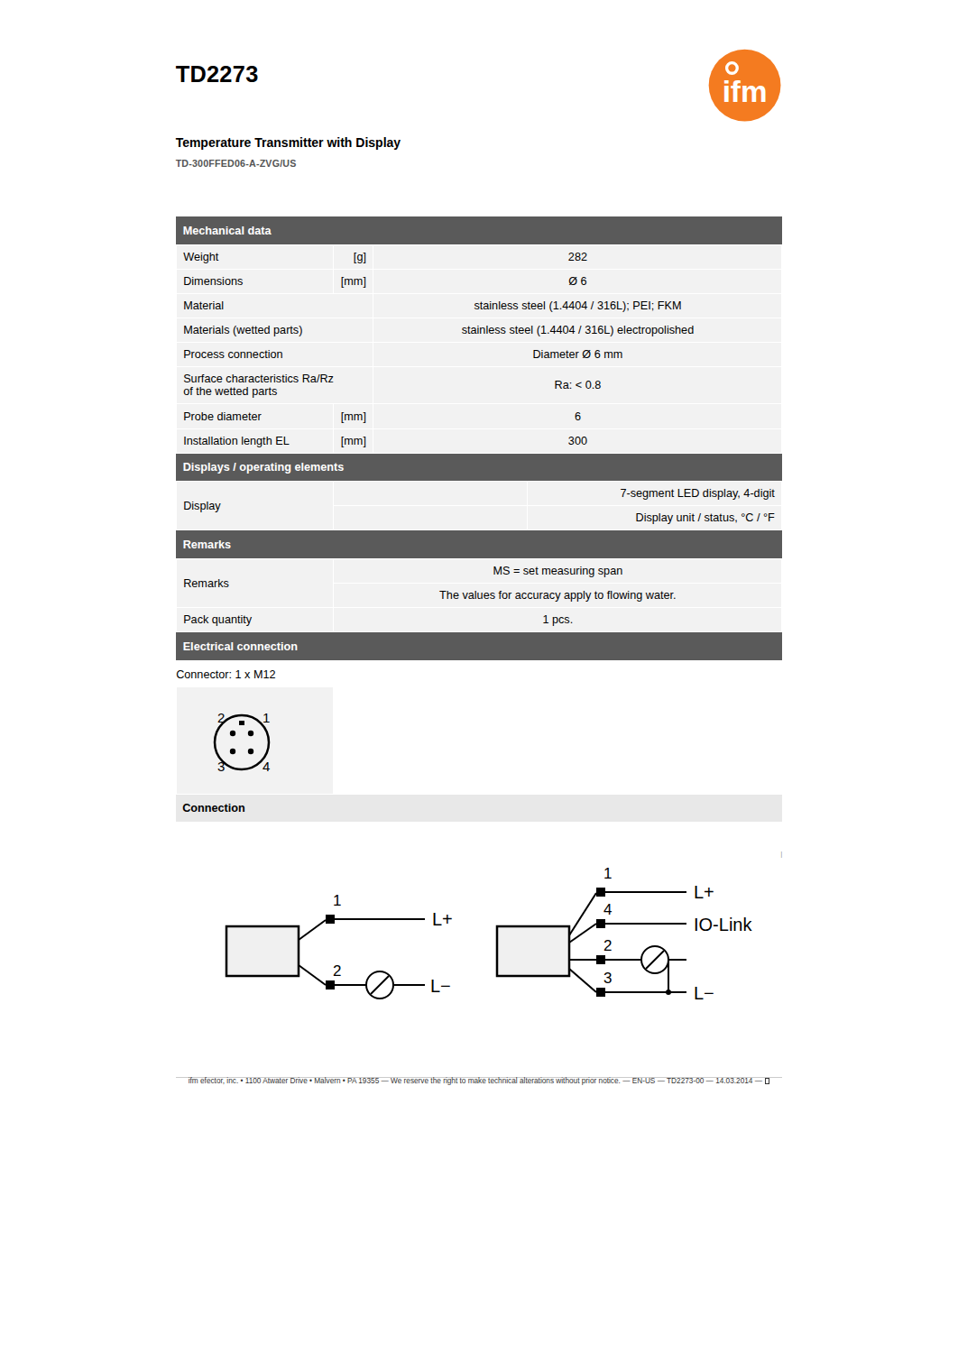TD2273
ifm
Temperature Transmitter with Display
TD-300FFED06-A-ZVG/US
| Mechanical data |
| Weight | [g] | 282 |
| Dimensions | [mm] | Ø 6 |
| Material | stainless steel (1.4404 / 316L); PEI; FKM |
| Materials (wetted parts) | stainless steel (1.4404 / 316L) electropolished |
| Process connection | Diameter Ø 6 mm |
| Surface characteristics Ra/Rz of the wetted parts | Ra: < 0.8 |
| Probe diameter | [mm] | 6 |
| Installation length EL | [mm] | 300 |
| Displays / operating elements |
| Display | | 7-segment LED display, 4-digit |
| | Display unit / status, °C / °F |
| Remarks |
| Remarks | MS = set measuring span |
| The values for accuracy apply to flowing water. |
| Pack quantity | 1 pcs. |
| Electrical connection |
| Connector: 1 x M12 |
| 2 1 3 4 | |
| Connection |
| 1 L+ 2 L− 1 L+ 4 IO-Link 2 3 L−
ifm efector, inc. • 1100 Atwater Drive • Malvern • PA 19355 — We reserve the right to make technical alterations without prior notice. — EN-US — TD2273-00 — 14.03.2014 —